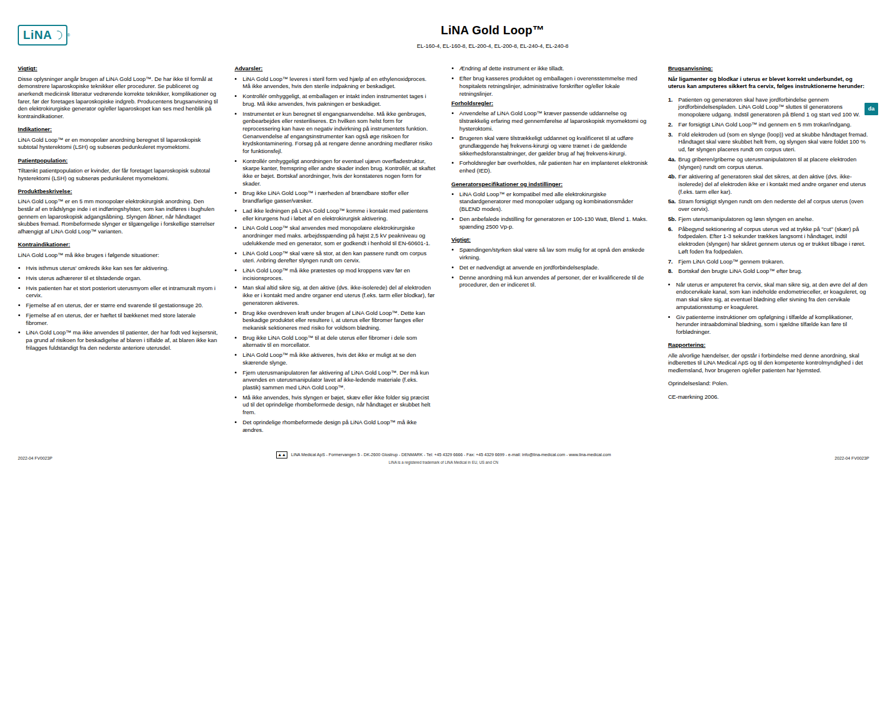LiNA®
LiNA Gold Loop™
EL-160-4, EL-160-8, EL-200-4, EL-200-8, EL-240-4, EL-240-8
da
Vigtigt:
Disse oplysninger angår brugen af LiNA Gold Loop™. De har ikke til formål at demonstrere laparoskopiske teknikker eller procedurer. Se publiceret og anerkendt medicinsk litteratur vedrørende korrekte teknikker, komplikationer og farer, før der foretages laparoskopiske indgreb. Producentens brugsanvisning til den elektrokirurgiske generator og/eller laparoskopet kan ses med henblik på kontraindikationer.
Indikationer:
LiNA Gold Loop™ er en monopolær anordning beregnet til laparoskopisk subtotal hysterektomi (LSH) og subserøs pedunkuleret myomektomi.
Patientpopulation:
Tiltænkt patientpopulation er kvinder, der får foretaget laparoskopisk subtotal hysterektomi (LSH) og subserøs pedunkuleret myomektomi.
Produktbeskrivelse:
LiNA Gold Loop™ er en 5 mm monopolær elektrokirurgisk anordning. Den består af en trådslynge inde i et indføringshylster, som kan indføres i bughulen gennem en laparoskopisk adgangsåbning. Slyngen åbner, når håndtaget skubbes fremad. Rombeformede slynger er tilgængelige i forskellige størrelser afhængigt af LiNA Gold Loop™ varianten.
Kontraindikationer:
LiNA Gold Loop™ må ikke bruges i følgende situationer:
Hvis isthmus uterus' omkreds ikke kan ses før aktivering.
Hvis uterus adhærerer til et tilstødende organ.
Hvis patienten har et stort posteriort uterusmyom eller et intramuralt myom i cervix.
Fjernelse af en uterus, der er større end svarende til gestationsuge 20.
Fjernelse af en uterus, der er hæftet til bækkenet med store laterale fibromer.
LiNA Gold Loop™ ma ikke anvendes til patienter, der har fodt ved kejsersnit, pa grund af risikoen for beskadigelse af blaren i tilfalde af, at blaren ikke kan frilagges fuldstandigt fra den nederste anteriore uterusdel.
Advarsler:
LiNA Gold Loop™ leveres i steril form ved hjælp af en ethylenoxidproces. Må ikke anvendes, hvis den sterile indpakning er beskadiget.
Kontrollér omhyggeligt, at emballagen er intakt inden instrumentet tages i brug. Må ikke anvendes, hvis pakningen er beskadiget.
Instrumentet er kun beregnet til engangsanvendelse. Må ikke genbruges, genbearbejdes eller resteriliseres. En hvilken som helst form for reprocessering kan have en negativ indvirkning på instrumentets funktion. Genanvendelse af engangsinstrumenter kan også øge risikoen for krydskontaminering. Forsøg på at rengøre denne anordning medfører risiko for funktionsfejl.
Kontrollér omhyggeligt anordningen for eventuel ujævn overfladestruktur, skarpe kanter, fremspring eller andre skader inden brug. Kontrollér, at skaftet ikke er bøjet. Bortskaf anordninger, hvis der konstateres nogen form for skader.
Brug ikke LiNA Gold Loop™ i nærheden af brændbare stoffer eller brandfarlige gasser/væsker.
Lad ikke ledningen på LiNA Gold Loop™ komme i kontakt med patientens eller kirurgens hud i løbet af en elektrokirurgisk aktivering.
LiNA Gold Loop™ skal anvendes med monopolære elektrokirurgiske anordninger med maks. arbejdsspænding på højst 2,5 kV peakniveau og udelukkende med en generator, som er godkendt i henhold til EN-60601-1.
LiNA Gold Loop™ skal være så stor, at den kan passere rundt om corpus uteri. Anbring derefter slyngen rundt om cervix.
LiNA Gold Loop™ må ikke prætestes op mod kroppens væv før en incisionsproces.
Man skal altid sikre sig, at den aktive (dvs. ikke-isolerede) del af elektroden ikke er i kontakt med andre organer end uterus (f.eks. tarm eller blodkar), før generatoren aktiveres.
Brug ikke overdreven kraft under brugen af LiNA Gold Loop™. Dette kan beskadige produktet eller resultere i, at uterus eller fibromer fanges eller mekanisk sektioneres med risiko for voldsom blødning.
Brug ikke LiNA Gold Loop™ til at dele uterus eller fibromer i dele som alternativ til en morcellator.
LiNA Gold Loop™ må ikke aktiveres, hvis det ikke er muligt at se den skærende slynge.
Fjern uterusmanipulatoren før aktivering af LiNA Gold Loop™. Der må kun anvendes en uterusmanipulator lavet af ikke-ledende materiale (f.eks. plastik) sammen med LiNA Gold Loop™.
Må ikke anvendes, hvis slyngen er bøjet, skæv eller ikke folder sig præcist ud til det oprindelige rhombeformede design, når håndtaget er skubbet helt frem.
Det oprindelige rhombeformede design på LiNA Gold Loop™ må ikke ændres.
Ændring af dette instrument er ikke tilladt.
Efter brug kasseres produktet og emballagen i overensstemmelse med hospitalets retningslinjer, administrative forskrifter og/eller lokale retningslinjer.
Forholdsregler:
Anvendelse af LiNA Gold Loop™ kræver passende uddannelse og tilstrækkelig erfaring med gennemførelse af laparoskopisk myomektomi og hysteroktomi.
Brugeren skal være tilstrækkeligt uddannet og kvalificeret til at udføre grundlæggende høj frekvens-kirurgi og være trænet i de gældende sikkerhedsforanstaltninger, der gælder brug af høj frekvens-kirurgi.
Forholdsregler bør overholdes, når patienten har en implanteret elektronisk enhed (IED).
Generatorspecifikationer og indstillinger:
LiNA Gold Loop™ er kompatibel med alle elektrokirurgiske standardgeneratorer med monopolær udgang og kombinationsmåder (BLEND modes).
Den anbefalede indstilling for generatoren er 100-130 Watt, Blend 1. Maks. spænding 2500 Vp-p.
Vigtigt:
Spændingen/styrken skal være så lav som mulig for at opnå den ønskede virkning.
Det er nødvendigt at anvende en jordforbindelsesplade.
Denne anordning må kun anvendes af personer, der er kvalificerede til de procedurer, den er indiceret til.
Brugsanvisning:
Når ligamenter og blodkar i uterus er blevet korrekt underbundet, og uterus kan amputeres sikkert fra cervix, følges instruktionerne herunder:
1. Patienten og generatoren skal have jordforbindelse gennem jordforbindelsespladen. LiNA Gold Loop™ sluttes til generatorens monopolære udgang. Indstil generatoren på Blend 1 og start ved 100 W.
2. Før forsigtigt LiNA Gold Loop™ ind gennem en 5 mm trokar/indgang.
3. Fold elektroden ud (som en slynge (loop)) ved at skubbe håndtaget fremad. Håndtaget skal være skubbet helt frem, og slyngen skal være foldet 100 % ud, før slyngen placeres rundt om corpus uteri.
4a. Brug griberen/griberne og uterusmanipulatoren til at placere elektroden (slyngen) rundt om corpus uterus.
4b. Før aktivering af generatoren skal det sikres, at den aktive (dvs. ikke-isolerede) del af elektroden ikke er i kontakt med andre organer end uterus (f.eks. tarm eller kar).
5a. Stram forsigtigt slyngen rundt om den nederste del af corpus uterus (oven over cervix).
5b. Fjern uterusmanipulatoren og løsn slyngen en anelse.
6. Påbegynd sektionering af corpus uterus ved at trykke på "cut" (skær) på fodpedalen. Efter 1-3 sekunder trækkes langsomt i håndtaget, indtil elektroden (slyngen) har skåret gennem uterus og er trukket tilbage i røret. Løft foden fra fodpedalen.
7. Fjern LiNA Gold Loop™ gennem trokaren.
8. Bortskaf den brugte LiNA Gold Loop™ efter brug.
Når uterus er amputeret fra cervix, skal man sikre sig, at den øvre del af den endocervikale kanal, som kan indeholde endometrieceller, er koaguleret, og man skal sikre sig, at eventuel blødning eller sivning fra den cervikale amputationsstump er koaguleret.
Giv patienterne instruktioner om opfølgning i tilfælde af komplikationer, herunder intraabdominal blødning, som i sjældne tilfælde kan føre til forblødninger.
Rapportering:
Alle alvorlige hændelser, der opstår i forbindelse med denne anordning, skal indberettes til LiNA Medical ApS og til den kompetente kontrolmyndighed i det medlemsland, hvor brugeren og/eller patienten har hjemsted.
Oprindelsesland: Polen.
CE-mærkning 2006.
2022-04 FV0023P
▲▲LiNA Medical ApS - Formervangen 5 - DK-2600 Glostrup - DENMARK - Tel: +45 4329 6666 - Fax: +45 4329 6699 - e-mail: info@lina-medical.com - www.lina-medical.com
LiNA is a registered trademark of LiNA Medical in EU, US and CN
2022-04 FV0023P